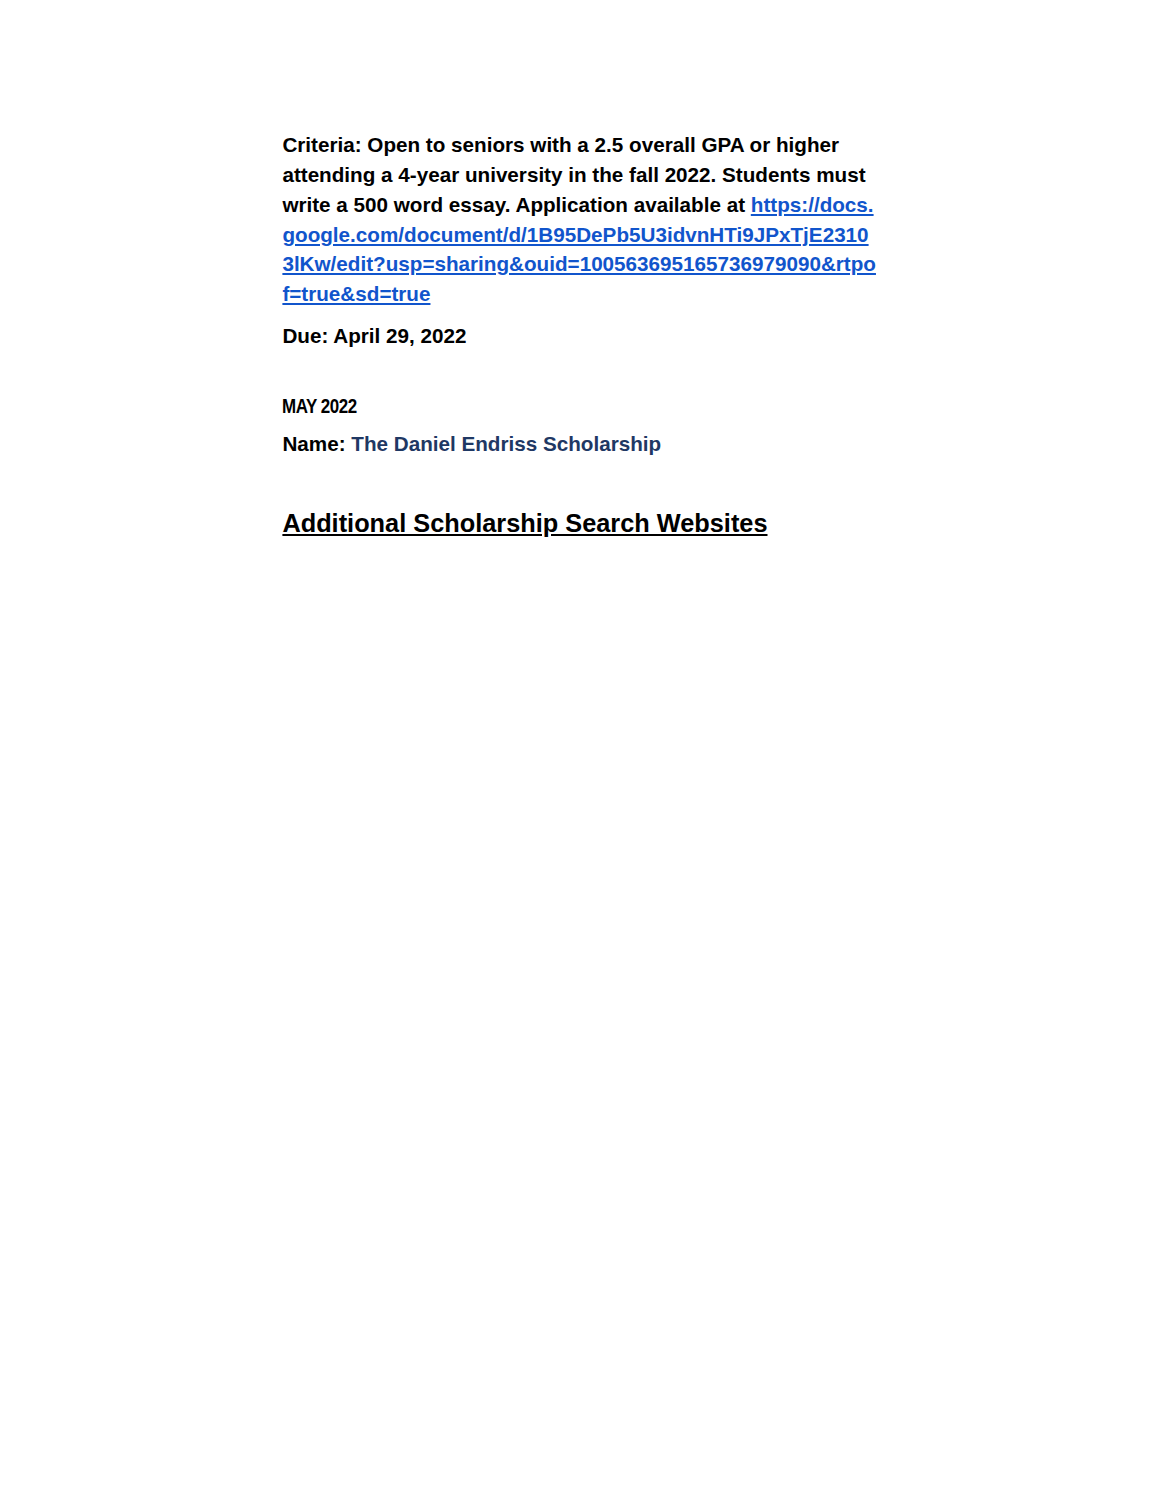Criteria: Open to seniors with a 2.5 overall GPA or higher attending a 4-year university in the fall 2022. Students must write a 500 word essay. Application available at https://docs.google.com/document/d/1B95DePb5U3idvnHTi9JPxTjE23103lKw/edit?usp=sharing&ouid=100563695165736979090&rtpof=true&sd=true
Due: April 29, 2022
MAY 2022
Name: The Daniel Endriss Scholarship
Additional Scholarship Search Websites